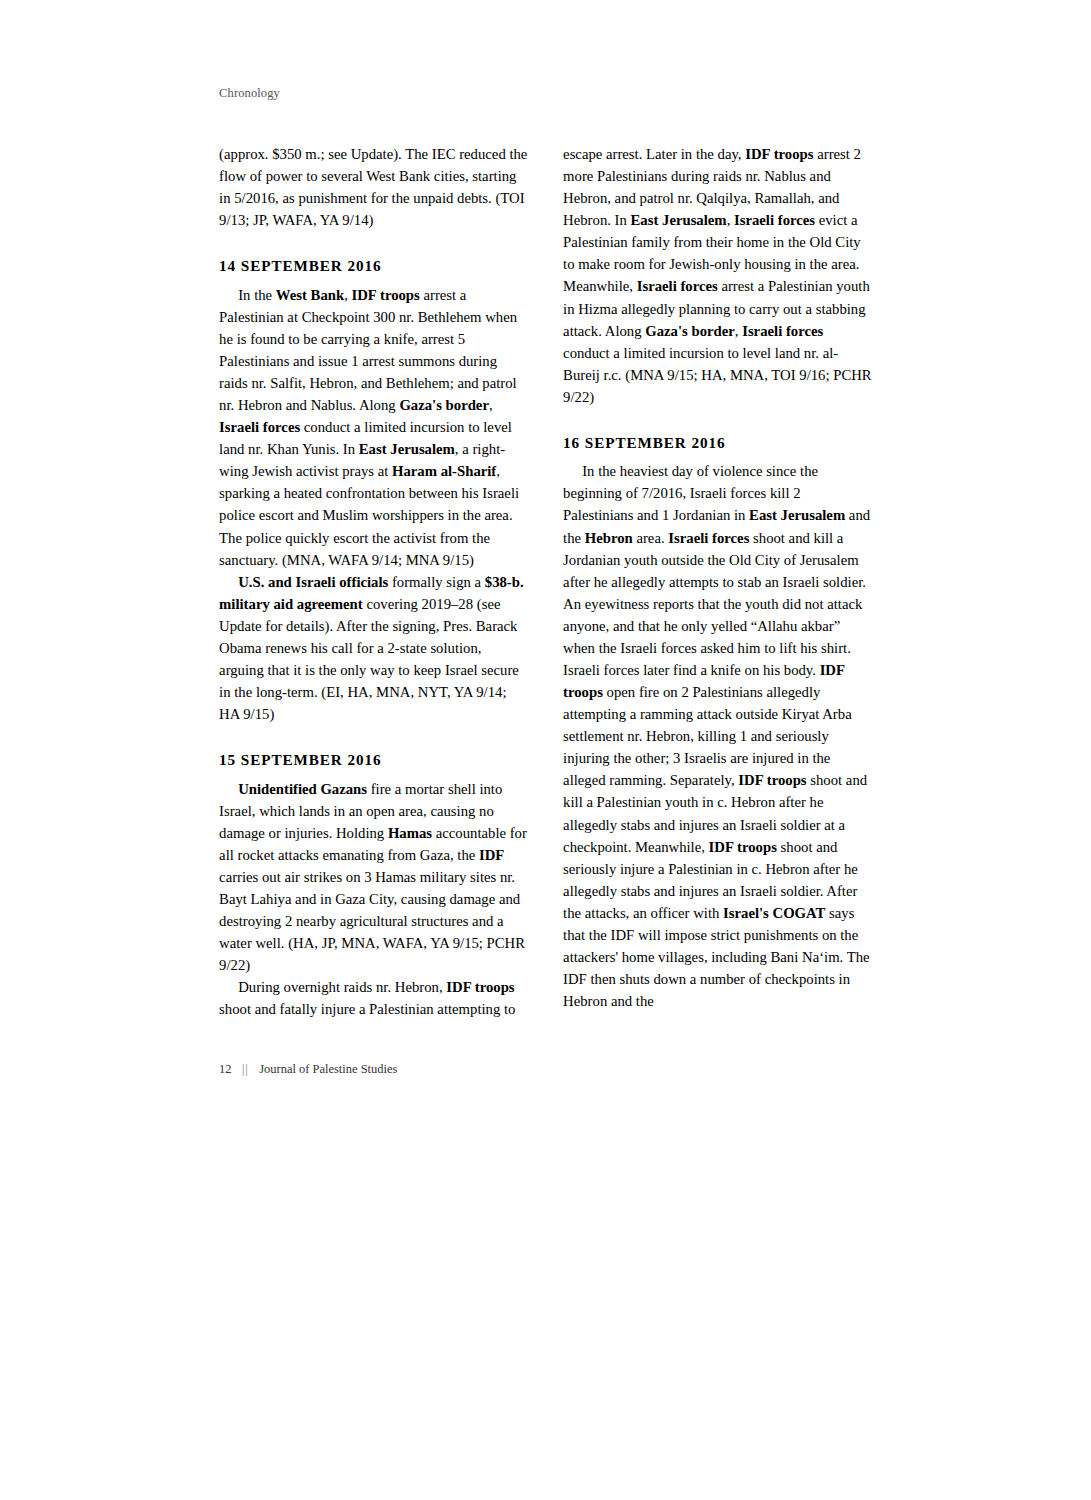Chronology
(approx. $350 m.; see Update). The IEC reduced the flow of power to several West Bank cities, starting in 5/2016, as punishment for the unpaid debts. (TOI 9/13; JP, WAFA, YA 9/14)
14 SEPTEMBER 2016
In the West Bank, IDF troops arrest a Palestinian at Checkpoint 300 nr. Bethlehem when he is found to be carrying a knife, arrest 5 Palestinians and issue 1 arrest summons during raids nr. Salfit, Hebron, and Bethlehem; and patrol nr. Hebron and Nablus. Along Gaza's border, Israeli forces conduct a limited incursion to level land nr. Khan Yunis. In East Jerusalem, a right-wing Jewish activist prays at Haram al-Sharif, sparking a heated confrontation between his Israeli police escort and Muslim worshippers in the area. The police quickly escort the activist from the sanctuary. (MNA, WAFA 9/14; MNA 9/15)
U.S. and Israeli officials formally sign a $38-b. military aid agreement covering 2019–28 (see Update for details). After the signing, Pres. Barack Obama renews his call for a 2-state solution, arguing that it is the only way to keep Israel secure in the long-term. (EI, HA, MNA, NYT, YA 9/14; HA 9/15)
15 SEPTEMBER 2016
Unidentified Gazans fire a mortar shell into Israel, which lands in an open area, causing no damage or injuries. Holding Hamas accountable for all rocket attacks emanating from Gaza, the IDF carries out air strikes on 3 Hamas military sites nr. Bayt Lahiya and in Gaza City, causing damage and destroying 2 nearby agricultural structures and a water well. (HA, JP, MNA, WAFA, YA 9/15; PCHR 9/22)
During overnight raids nr. Hebron, IDF troops shoot and fatally injure a Palestinian attempting to escape arrest. Later in the day, IDF troops arrest 2 more Palestinians during raids nr. Nablus and Hebron, and patrol nr. Qalqilya, Ramallah, and Hebron. In East Jerusalem, Israeli forces evict a Palestinian family from their home in the Old City to make room for Jewish-only housing in the area. Meanwhile, Israeli forces arrest a Palestinian youth in Hizma allegedly planning to carry out a stabbing attack. Along Gaza's border, Israeli forces conduct a limited incursion to level land nr. al-Bureij r.c. (MNA 9/15; HA, MNA, TOI 9/16; PCHR 9/22)
16 SEPTEMBER 2016
In the heaviest day of violence since the beginning of 7/2016, Israeli forces kill 2 Palestinians and 1 Jordanian in East Jerusalem and the Hebron area. Israeli forces shoot and kill a Jordanian youth outside the Old City of Jerusalem after he allegedly attempts to stab an Israeli soldier. An eyewitness reports that the youth did not attack anyone, and that he only yelled “Allahu akbar” when the Israeli forces asked him to lift his shirt. Israeli forces later find a knife on his body. IDF troops open fire on 2 Palestinians allegedly attempting a ramming attack outside Kiryat Arba settlement nr. Hebron, killing 1 and seriously injuring the other; 3 Israelis are injured in the alleged ramming. Separately, IDF troops shoot and kill a Palestinian youth in c. Hebron after he allegedly stabs and injures an Israeli soldier at a checkpoint. Meanwhile, IDF troops shoot and seriously injure a Palestinian in c. Hebron after he allegedly stabs and injures an Israeli soldier. After the attacks, an officer with Israel's COGAT says that the IDF will impose strict punishments on the attackers' home villages, including Bani Na‘im. The IDF then shuts down a number of checkpoints in Hebron and the
12 || Journal of Palestine Studies